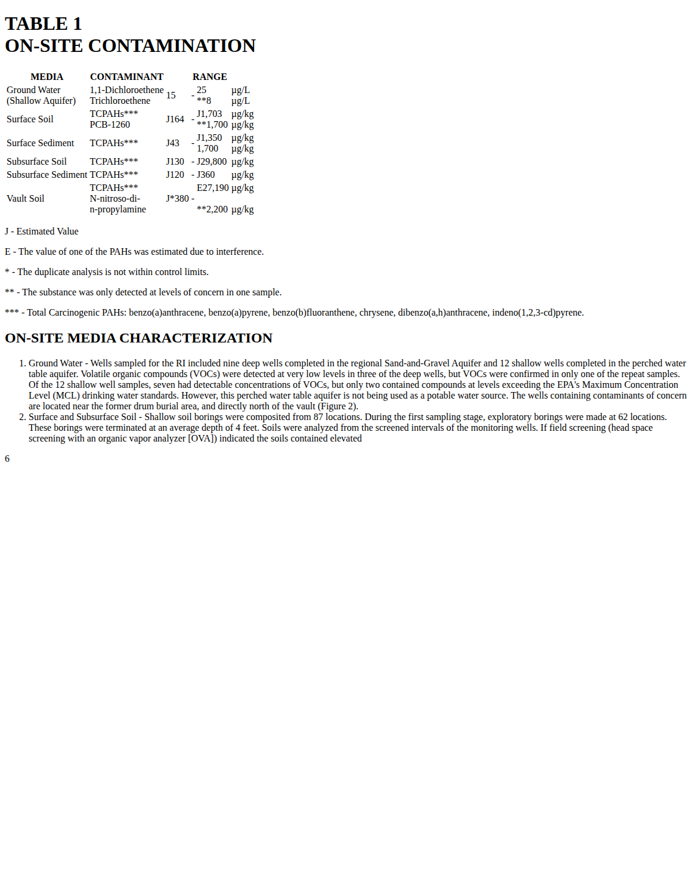TABLE 1
ON-SITE CONTAMINATION
| MEDIA | CONTAMINANT | RANGE |
| --- | --- | --- |
| Ground Water (Shallow Aquifer) | 1,1-Dichloroethene Trichloroethene | 15 | - | 25 **8 | µg/L µg/L |
| Surface Soil | TCPAHs*** PCB-1260 | J164 | - | J1,703 **1,700 | µg/kg µg/kg |
| Surface Sediment | TCPAHs*** | J43 | - | J1,350 1,700 | µg/kg µg/kg |
| Subsurface Soil | TCPAHs*** | J130 | - | J29,800 | µg/kg |
| Subsurface Sediment | TCPAHs*** | J120 | - | J360 | µg/kg |
| Vault Soil | TCPAHs*** N-nitroso-di- n-propylamine | J*380 | - | E27,190 **2,200 | µg/kg µg/kg |
J - Estimated Value
E - The value of one of the PAHs was estimated due to interference.
* - The duplicate analysis is not within control limits.
** - The substance was only detected at levels of concern in one sample.
*** - Total Carcinogenic PAHs: benzo(a)anthracene, benzo(a)pyrene, benzo(b)fluoranthene, chrysene, dibenzo(a,h)anthracene, indeno(1,2,3-cd)pyrene.
ON-SITE MEDIA CHARACTERIZATION
Ground Water - Wells sampled for the RI included nine deep wells completed in the regional Sand-and-Gravel Aquifer and 12 shallow wells completed in the perched water table aquifer. Volatile organic compounds (VOCs) were detected at very low levels in three of the deep wells, but VOCs were confirmed in only one of the repeat samples. Of the 12 shallow well samples, seven had detectable concentrations of VOCs, but only two contained compounds at levels exceeding the EPA's Maximum Concentration Level (MCL) drinking water standards. However, this perched water table aquifer is not being used as a potable water source. The wells containing contaminants of concern are located near the former drum burial area, and directly north of the vault (Figure 2).
Surface and Subsurface Soil - Shallow soil borings were composited from 87 locations. During the first sampling stage, exploratory borings were made at 62 locations. These borings were terminated at an average depth of 4 feet. Soils were analyzed from the screened intervals of the monitoring wells. If field screening (head space screening with an organic vapor analyzer [OVA]) indicated the soils contained elevated
6